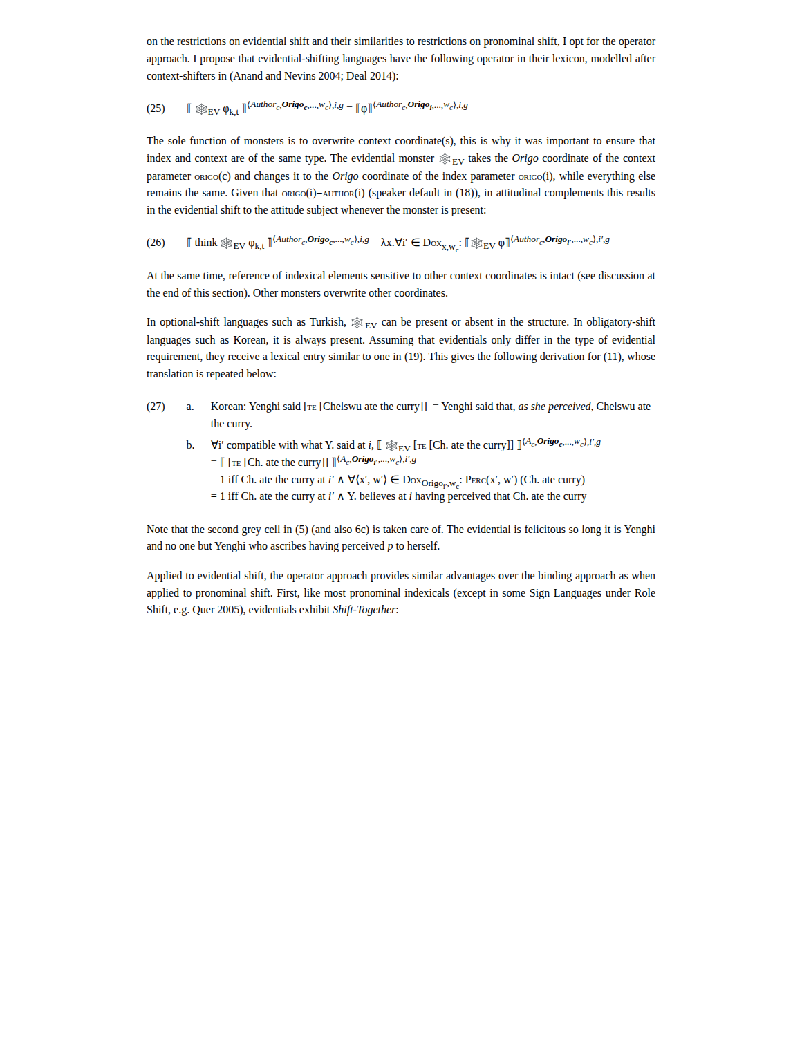on the restrictions on evidential shift and their similarities to restrictions on pronominal shift, I opt for the operator approach. I propose that evidential-shifting languages have the following operator in their lexicon, modelled after context-shifters in (Anand and Nevins 2004; Deal 2014):
(25)
⟦ 🕸EV φk,t ⟧⟨Authorc,Origoc,...,wc⟩,i,g = ⟦φ⟧⟨Authorc,Origoi,...,wc⟩,i,g
The sole function of monsters is to overwrite context coordinate(s), this is why it was important to ensure that index and context are of the same type. The evidential monster 🕸EV takes the Origo coordinate of the context parameter origo(c) and changes it to the Origo coordinate of the index parameter origo(i), while everything else remains the same. Given that origo(i)=author(i) (speaker default in (18)), in attitudinal complements this results in the evidential shift to the attitude subject whenever the monster is present:
(26)
⟦ think 🕸EV φk,t ⟧⟨Authorc,Origoc,...,wc⟩,i,g = λx.∀i′ ∈ Doxx,wc: ⟦🕸EV φ⟧⟨Authorc,Origoi′,...,wc⟩,i′,g
At the same time, reference of indexical elements sensitive to other context coordinates is intact (see discussion at the end of this section). Other monsters overwrite other coordinates.
In optional-shift languages such as Turkish, 🕸EV can be present or absent in the structure. In obligatory-shift languages such as Korean, it is always present. Assuming that evidentials only differ in the type of evidential requirement, they receive a lexical entry similar to one in (19). This gives the following derivation for (11), whose translation is repeated below:
(27)
a.
Korean: Yenghi said [te [Chelswu ate the curry]] = Yenghi said that, as she perceived, Chelswu ate the curry.
b.
∀i′ compatible with what Y. said at i, ⟦ 🕸EV [te [Ch. ate the curry]] ⟧⟨Ac,Origoc,...,wc⟩,i′,g
= ⟦ [te [Ch. ate the curry]] ⟧⟨Ac,Origoi′,...,wc⟩,i′,g
= 1 iff Ch. ate the curry at i′ ∧ ∀⟨x′, w′⟩ ∈ DoxOrigoi′,wc: Perc(x′, w′) (Ch. ate curry)
= 1 iff Ch. ate the curry at i′ ∧ Y. believes at i having perceived that Ch. ate the curry
Note that the second grey cell in (5) (and also 6c) is taken care of. The evidential is felicitous so long it is Yenghi and no one but Yenghi who ascribes having perceived p to herself.
Applied to evidential shift, the operator approach provides similar advantages over the binding approach as when applied to pronominal shift. First, like most pronominal indexicals (except in some Sign Languages under Role Shift, e.g. Quer 2005), evidentials exhibit Shift-Together: